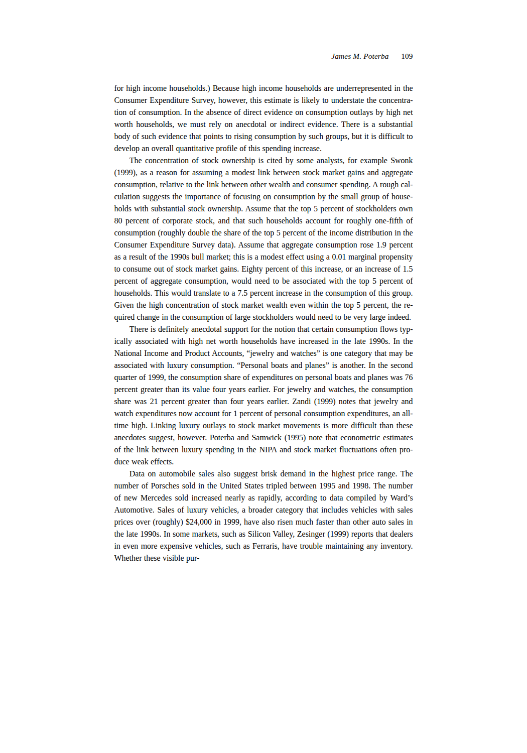James M. Poterba109
for high income households.) Because high income households are underrepresented in the Consumer Expenditure Survey, however, this estimate is likely to understate the concentration of consumption. In the absence of direct evidence on consumption outlays by high net worth households, we must rely on anecdotal or indirect evidence. There is a substantial body of such evidence that points to rising consumption by such groups, but it is difficult to develop an overall quantitative profile of this spending increase.
The concentration of stock ownership is cited by some analysts, for example Swonk (1999), as a reason for assuming a modest link between stock market gains and aggregate consumption, relative to the link between other wealth and consumer spending. A rough calculation suggests the importance of focusing on consumption by the small group of households with substantial stock ownership. Assume that the top 5 percent of stockholders own 80 percent of corporate stock, and that such households account for roughly one-fifth of consumption (roughly double the share of the top 5 percent of the income distribution in the Consumer Expenditure Survey data). Assume that aggregate consumption rose 1.9 percent as a result of the 1990s bull market; this is a modest effect using a 0.01 marginal propensity to consume out of stock market gains. Eighty percent of this increase, or an increase of 1.5 percent of aggregate consumption, would need to be associated with the top 5 percent of households. This would translate to a 7.5 percent increase in the consumption of this group. Given the high concentration of stock market wealth even within the top 5 percent, the required change in the consumption of large stockholders would need to be very large indeed.
There is definitely anecdotal support for the notion that certain consumption flows typically associated with high net worth households have increased in the late 1990s. In the National Income and Product Accounts, “jewelry and watches” is one category that may be associated with luxury consumption. “Personal boats and planes” is another. In the second quarter of 1999, the consumption share of expenditures on personal boats and planes was 76 percent greater than its value four years earlier. For jewelry and watches, the consumption share was 21 percent greater than four years earlier. Zandi (1999) notes that jewelry and watch expenditures now account for 1 percent of personal consumption expenditures, an all-time high. Linking luxury outlays to stock market movements is more difficult than these anecdotes suggest, however. Poterba and Samwick (1995) note that econometric estimates of the link between luxury spending in the NIPA and stock market fluctuations often produce weak effects.
Data on automobile sales also suggest brisk demand in the highest price range. The number of Porsches sold in the United States tripled between 1995 and 1998. The number of new Mercedes sold increased nearly as rapidly, according to data compiled by Ward’s Automotive. Sales of luxury vehicles, a broader category that includes vehicles with sales prices over (roughly) $24,000 in 1999, have also risen much faster than other auto sales in the late 1990s. In some markets, such as Silicon Valley, Zesinger (1999) reports that dealers in even more expensive vehicles, such as Ferraris, have trouble maintaining any inventory. Whether these visible pur-